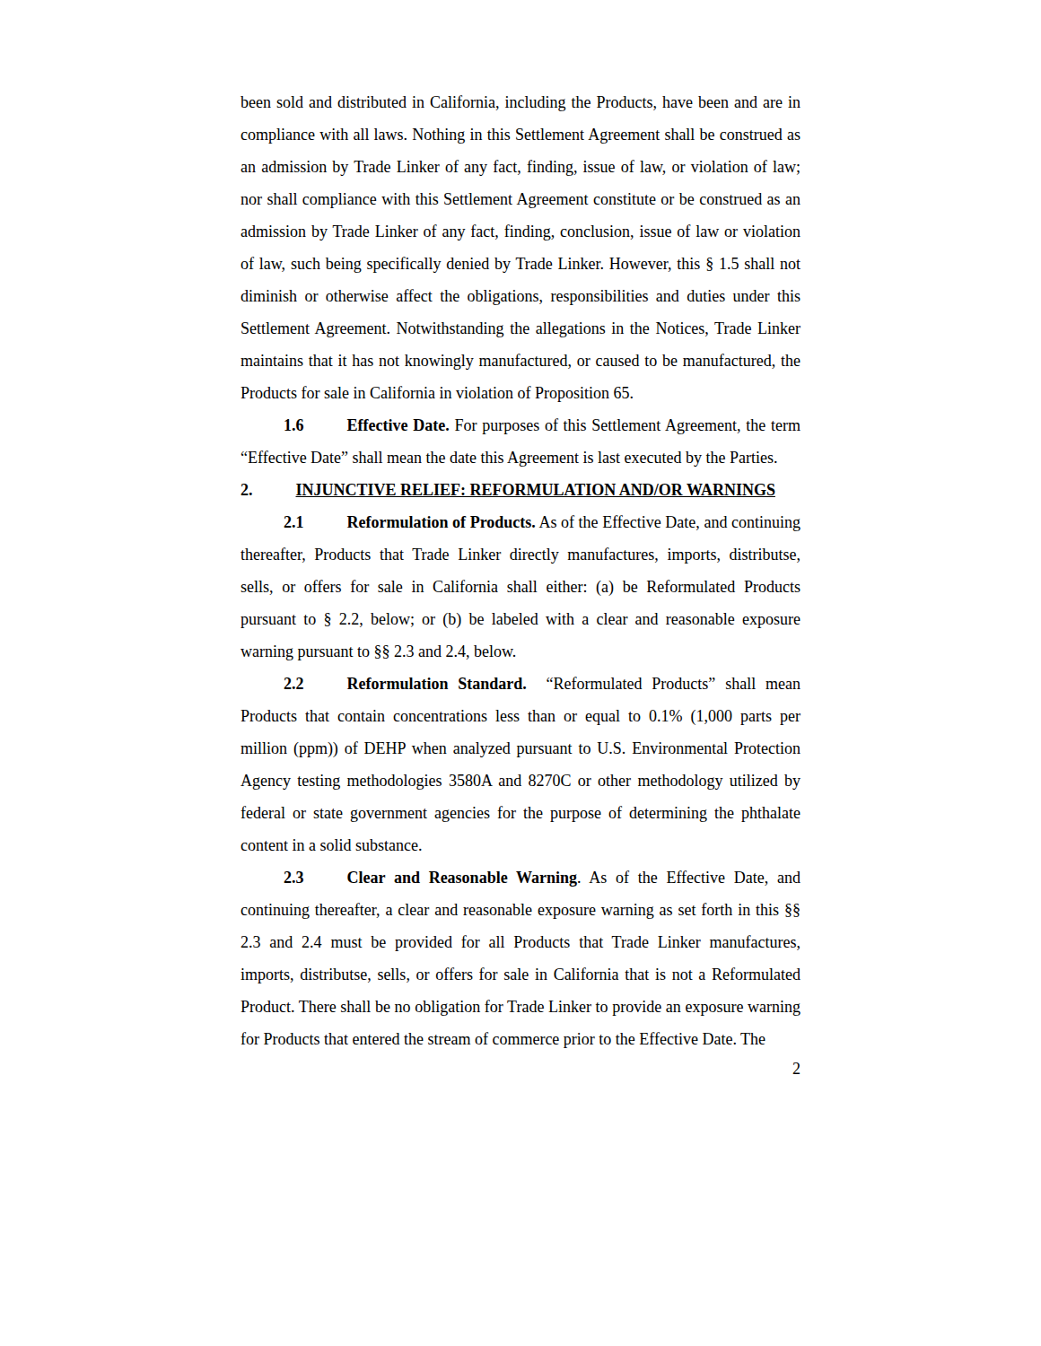been sold and distributed in California, including the Products, have been and are in compliance with all laws. Nothing in this Settlement Agreement shall be construed as an admission by Trade Linker of any fact, finding, issue of law, or violation of law; nor shall compliance with this Settlement Agreement constitute or be construed as an admission by Trade Linker of any fact, finding, conclusion, issue of law or violation of law, such being specifically denied by Trade Linker. However, this § 1.5 shall not diminish or otherwise affect the obligations, responsibilities and duties under this Settlement Agreement. Notwithstanding the allegations in the Notices, Trade Linker maintains that it has not knowingly manufactured, or caused to be manufactured, the Products for sale in California in violation of Proposition 65.
1.6 Effective Date. For purposes of this Settlement Agreement, the term “Effective Date” shall mean the date this Agreement is last executed by the Parties.
2. INJUNCTIVE RELIEF: REFORMULATION AND/OR WARNINGS
2.1 Reformulation of Products. As of the Effective Date, and continuing thereafter, Products that Trade Linker directly manufactures, imports, distributse, sells, or offers for sale in California shall either: (a) be Reformulated Products pursuant to § 2.2, below; or (b) be labeled with a clear and reasonable exposure warning pursuant to §§ 2.3 and 2.4, below.
2.2 Reformulation Standard. “Reformulated Products” shall mean Products that contain concentrations less than or equal to 0.1% (1,000 parts per million (ppm)) of DEHP when analyzed pursuant to U.S. Environmental Protection Agency testing methodologies 3580A and 8270C or other methodology utilized by federal or state government agencies for the purpose of determining the phthalate content in a solid substance.
2.3 Clear and Reasonable Warning. As of the Effective Date, and continuing thereafter, a clear and reasonable exposure warning as set forth in this §§ 2.3 and 2.4 must be provided for all Products that Trade Linker manufactures, imports, distributse, sells, or offers for sale in California that is not a Reformulated Product. There shall be no obligation for Trade Linker to provide an exposure warning for Products that entered the stream of commerce prior to the Effective Date. The
2